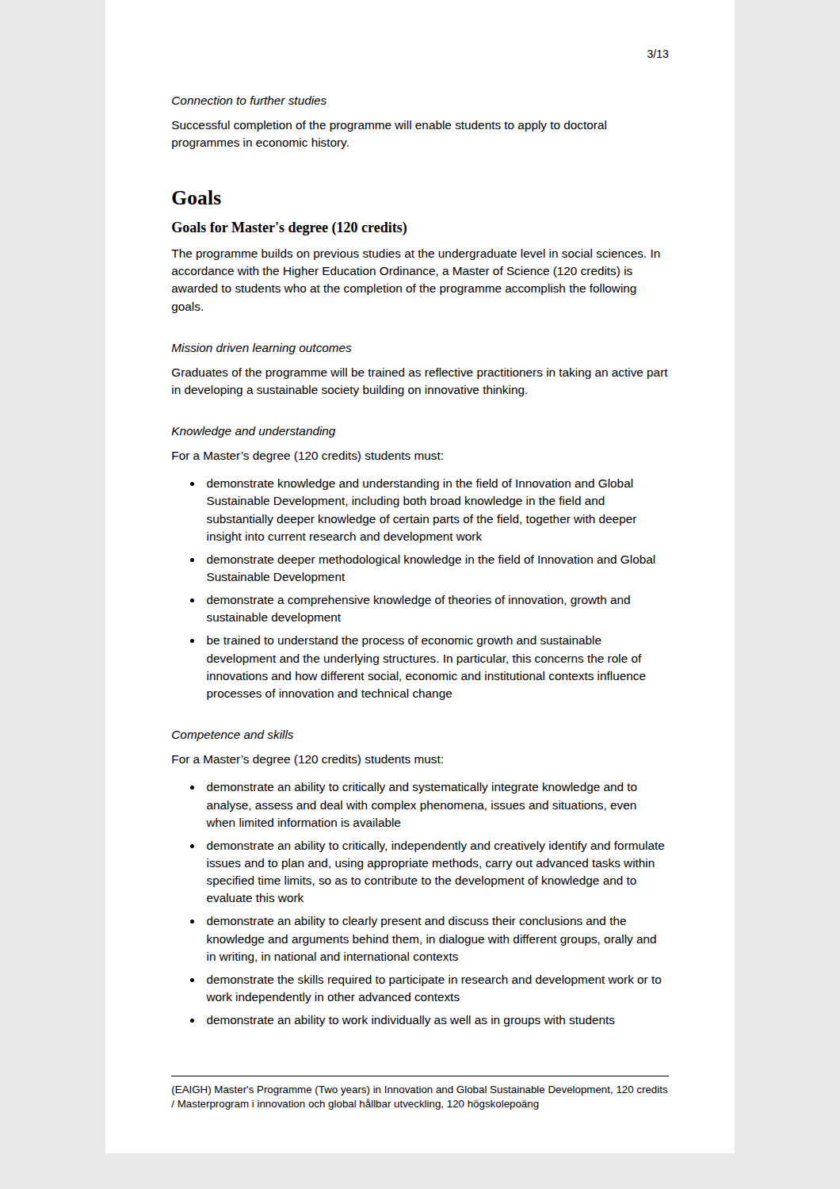3/13
Connection to further studies
Successful completion of the programme will enable students to apply to doctoral programmes in economic history.
Goals
Goals for Master's degree (120 credits)
The programme builds on previous studies at the undergraduate level in social sciences. In accordance with the Higher Education Ordinance, a Master of Science (120 credits) is awarded to students who at the completion of the programme accomplish the following goals.
Mission driven learning outcomes
Graduates of the programme will be trained as reflective practitioners in taking an active part in developing a sustainable society building on innovative thinking.
Knowledge and understanding
For a Master’s degree (120 credits) students must:
demonstrate knowledge and understanding in the field of Innovation and Global Sustainable Development, including both broad knowledge in the field and substantially deeper knowledge of certain parts of the field, together with deeper insight into current research and development work
demonstrate deeper methodological knowledge in the field of Innovation and Global Sustainable Development
demonstrate a comprehensive knowledge of theories of innovation, growth and sustainable development
be trained to understand the process of economic growth and sustainable development and the underlying structures. In particular, this concerns the role of innovations and how different social, economic and institutional contexts influence processes of innovation and technical change
Competence and skills
For a Master’s degree (120 credits) students must:
demonstrate an ability to critically and systematically integrate knowledge and to analyse, assess and deal with complex phenomena, issues and situations, even when limited information is available
demonstrate an ability to critically, independently and creatively identify and formulate issues and to plan and, using appropriate methods, carry out advanced tasks within specified time limits, so as to contribute to the development of knowledge and to evaluate this work
demonstrate an ability to clearly present and discuss their conclusions and the knowledge and arguments behind them, in dialogue with different groups, orally and in writing, in national and international contexts
demonstrate the skills required to participate in research and development work or to work independently in other advanced contexts
demonstrate an ability to work individually as well as in groups with students
(EAIGH) Master's Programme (Two years) in Innovation and Global Sustainable Development, 120 credits / Masterprogram i innovation och global hållbar utveckling, 120 högskolepoäng